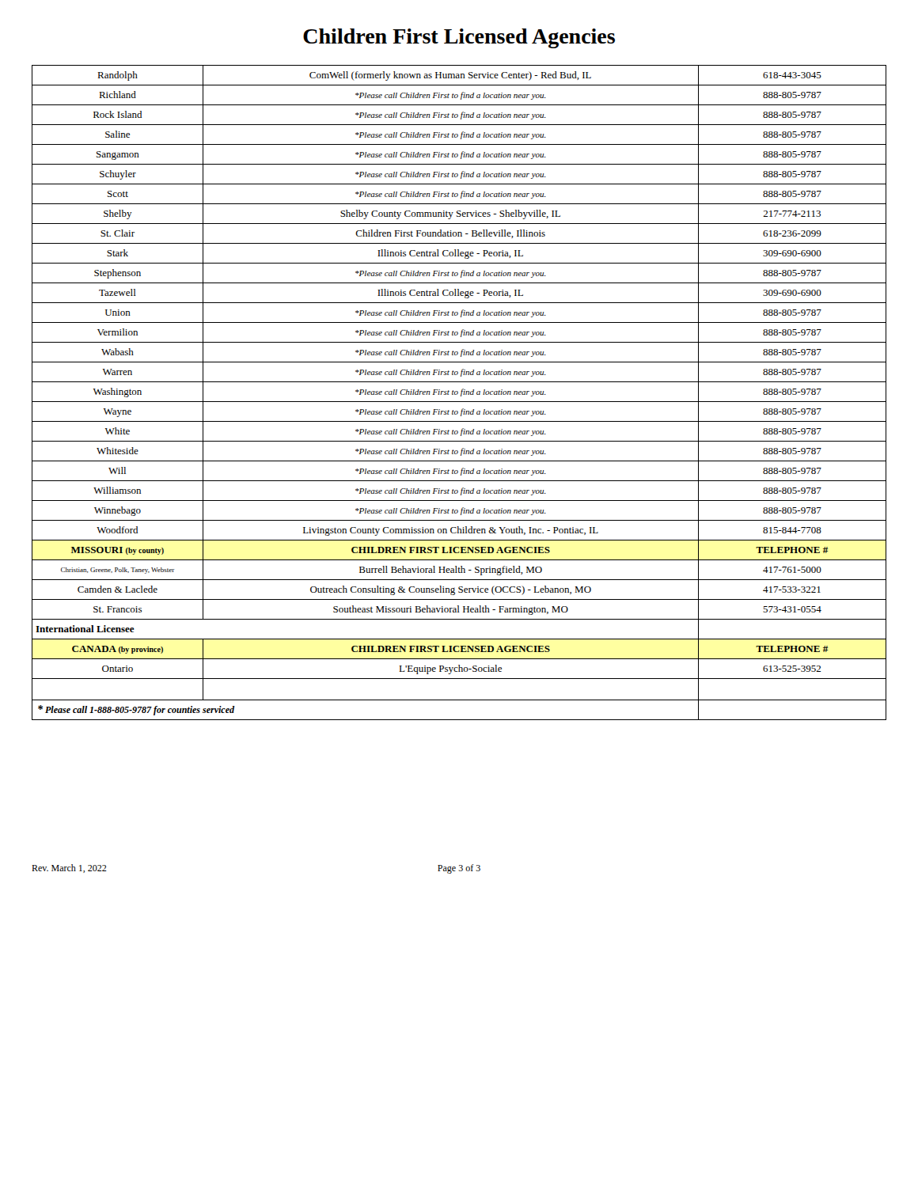Children First Licensed Agencies
| Randolph | ComWell (formerly known as Human Service Center) - Red Bud, IL | 618-443-3045 |
| Richland | *Please call Children First to find a location near you. | 888-805-9787 |
| Rock Island | *Please call Children First to find a location near you. | 888-805-9787 |
| Saline | *Please call Children First to find a location near you. | 888-805-9787 |
| Sangamon | *Please call Children First to find a location near you. | 888-805-9787 |
| Schuyler | *Please call Children First to find a location near you. | 888-805-9787 |
| Scott | *Please call Children First to find a location near you. | 888-805-9787 |
| Shelby | Shelby County Community Services - Shelbyville, IL | 217-774-2113 |
| St. Clair | Children First Foundation - Belleville, Illinois | 618-236-2099 |
| Stark | Illinois Central College - Peoria, IL | 309-690-6900 |
| Stephenson | *Please call Children First to find a location near you. | 888-805-9787 |
| Tazewell | Illinois Central College - Peoria, IL | 309-690-6900 |
| Union | *Please call Children First to find a location near you. | 888-805-9787 |
| Vermilion | *Please call Children First to find a location near you. | 888-805-9787 |
| Wabash | *Please call Children First to find a location near you. | 888-805-9787 |
| Warren | *Please call Children First to find a location near you. | 888-805-9787 |
| Washington | *Please call Children First to find a location near you. | 888-805-9787 |
| Wayne | *Please call Children First to find a location near you. | 888-805-9787 |
| White | *Please call Children First to find a location near you. | 888-805-9787 |
| Whiteside | *Please call Children First to find a location near you. | 888-805-9787 |
| Will | *Please call Children First to find a location near you. | 888-805-9787 |
| Williamson | *Please call Children First to find a location near you. | 888-805-9787 |
| Winnebago | *Please call Children First to find a location near you. | 888-805-9787 |
| Woodford | Livingston County Commission on Children & Youth, Inc. - Pontiac, IL | 815-844-7708 |
| MISSOURI (by county) | CHILDREN FIRST LICENSED AGENCIES | TELEPHONE # |
| Christian, Greene, Polk, Taney, Webster | Burrell Behavioral Health - Springfield, MO | 417-761-5000 |
| Camden & Laclede | Outreach Consulting & Counseling Service (OCCS) - Lebanon, MO | 417-533-3221 |
| St. Francois | Southeast Missouri Behavioral Health - Farmington, MO | 573-431-0554 |
| International Licensee | |
| CANADA (by province) | CHILDREN FIRST LICENSED AGENCIES | TELEPHONE # |
| Ontario | L'Equipe Psycho-Sociale | 613-525-3952 |
| * Please call 1-888-805-9787 for counties serviced | |
Rev. March 1, 2022
Page 3 of 3